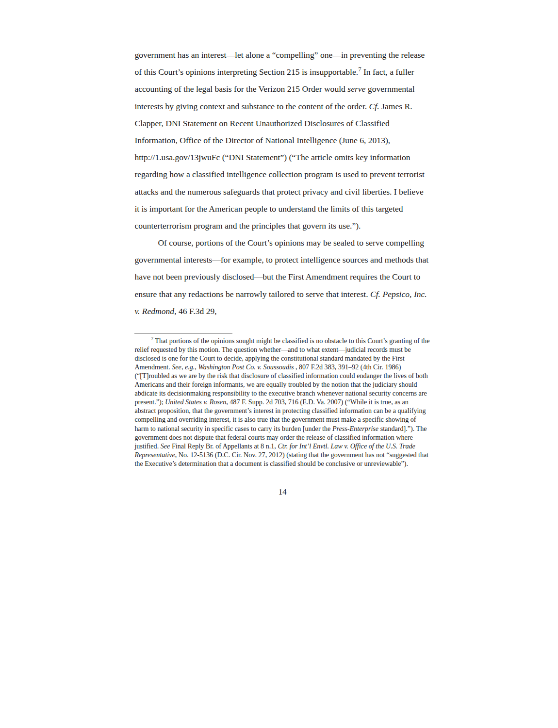government has an interest—let alone a “compelling” one—in preventing the release of this Court’s opinions interpreting Section 215 is insupportable.7 In fact, a fuller accounting of the legal basis for the Verizon 215 Order would serve governmental interests by giving context and substance to the content of the order. Cf. James R. Clapper, DNI Statement on Recent Unauthorized Disclosures of Classified Information, Office of the Director of National Intelligence (June 6, 2013), http://1.usa.gov/13jwuFc (“DNI Statement”) (“The article omits key information regarding how a classified intelligence collection program is used to prevent terrorist attacks and the numerous safeguards that protect privacy and civil liberties. I believe it is important for the American people to understand the limits of this targeted counterterrorism program and the principles that govern its use.”).
Of course, portions of the Court’s opinions may be sealed to serve compelling governmental interests—for example, to protect intelligence sources and methods that have not been previously disclosed—but the First Amendment requires the Court to ensure that any redactions be narrowly tailored to serve that interest. Cf. Pepsico, Inc. v. Redmond, 46 F.3d 29,
7 That portions of the opinions sought might be classified is no obstacle to this Court’s granting of the relief requested by this motion. The question whether—and to what extent—judicial records must be disclosed is one for the Court to decide, applying the constitutional standard mandated by the First Amendment. See, e.g., Washington Post Co. v. Soussoudis , 807 F.2d 383, 391–92 (4th Cir. 1986) (“[T]roubled as we are by the risk that disclosure of classified information could endanger the lives of both Americans and their foreign informants, we are equally troubled by the notion that the judiciary should abdicate its decisionmaking responsibility to the executive branch whenever national security concerns are present.”); United States v. Rosen, 487 F. Supp. 2d 703, 716 (E.D. Va. 2007) (“While it is true, as an abstract proposition, that the government’s interest in protecting classified information can be a qualifying compelling and overriding interest, it is also true that the government must make a specific showing of harm to national security in specific cases to carry its burden [under the Press-Enterprise standard].”). The government does not dispute that federal courts may order the release of classified information where justified. See Final Reply Br. of Appellants at 8 n.1, Ctr. for Int’l Envtl. Law v. Office of the U.S. Trade Representative, No. 12-5136 (D.C. Cir. Nov. 27, 2012) (stating that the government has not “suggested that the Executive’s determination that a document is classified should be conclusive or unreviewable”).
14